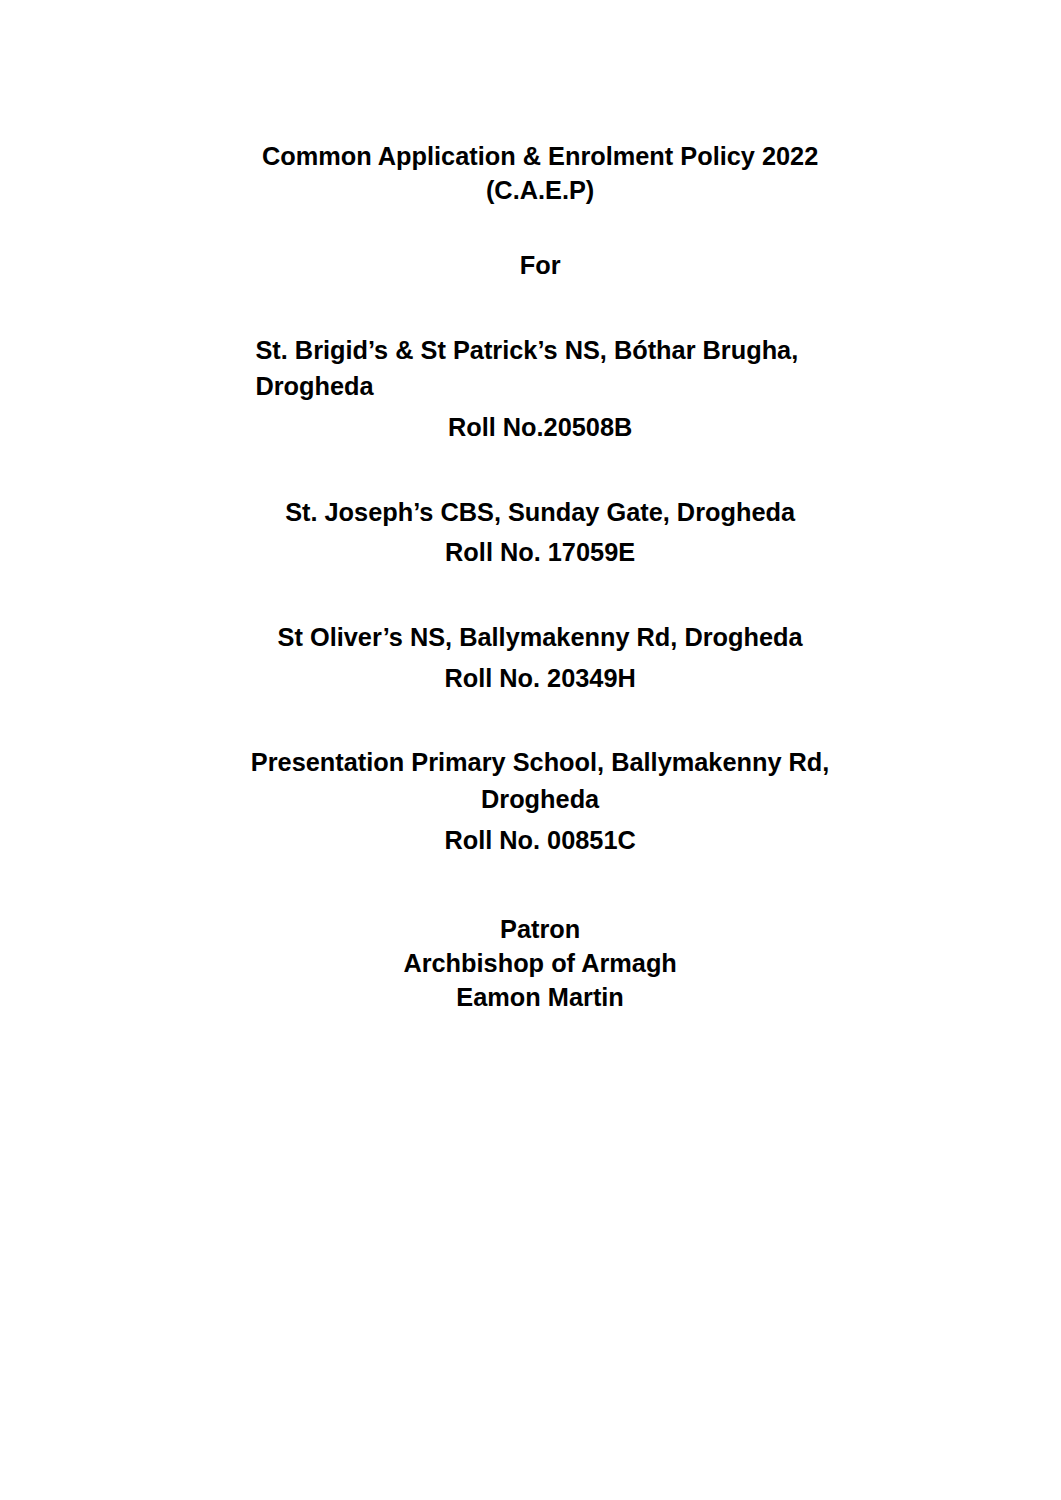Common Application & Enrolment Policy 2022
(C.A.E.P)
For
St. Brigid’s & St Patrick’s NS, Bóthar Brugha, Drogheda Roll No.20508B
St. Joseph’s CBS, Sunday Gate, Drogheda Roll No. 17059E
St Oliver’s NS, Ballymakenny Rd, Drogheda Roll No. 20349H
Presentation Primary School, Ballymakenny Rd, Drogheda Roll No. 00851C
Patron
Archbishop of Armagh
Eamon Martin